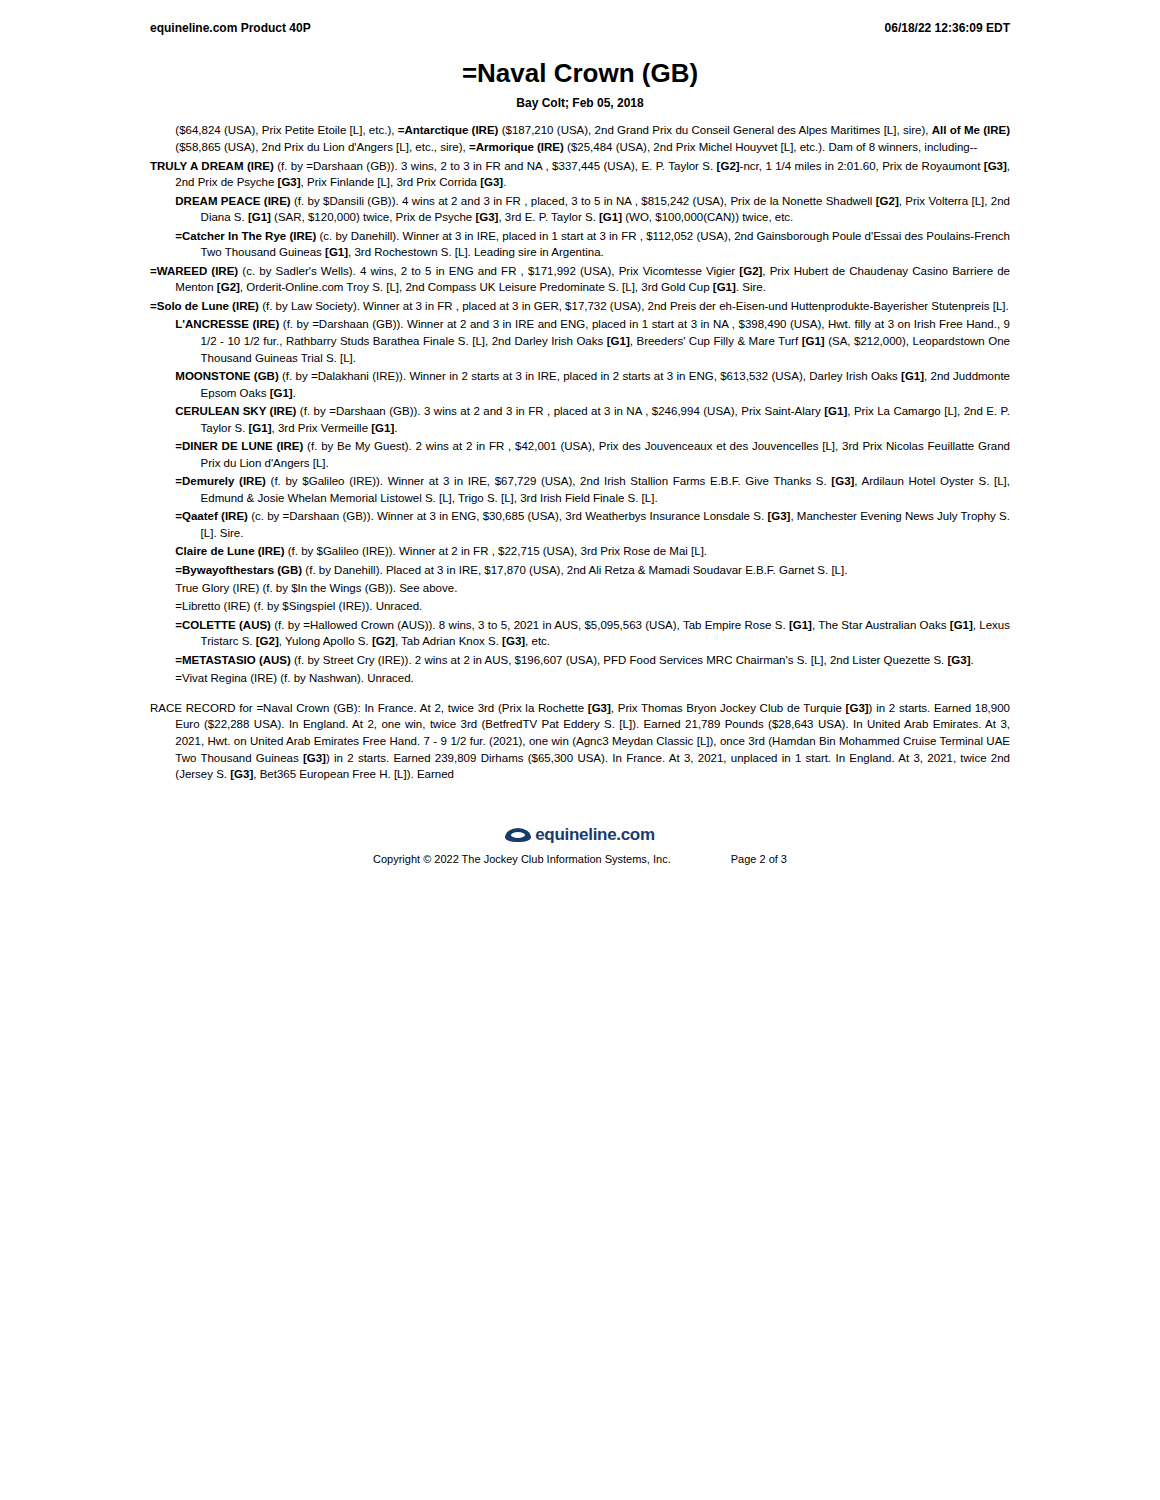equineline.com Product 40P 06/18/22 12:36:09 EDT
=Naval Crown (GB)
Bay Colt; Feb 05, 2018
($64,824 (USA), Prix Petite Etoile [L], etc.), =Antarctique (IRE) ($187,210 (USA), 2nd Grand Prix du Conseil General des Alpes Maritimes [L], sire), All of Me (IRE) ($58,865 (USA), 2nd Prix du Lion d'Angers [L], etc., sire), =Armorique (IRE) ($25,484 (USA), 2nd Prix Michel Houyvet [L], etc.). Dam of 8 winners, including--
TRULY A DREAM (IRE) (f. by =Darshaan (GB)). 3 wins, 2 to 3 in FR and NA , $337,445 (USA), E. P. Taylor S. [G2]-ncr, 1 1/4 miles in 2:01.60, Prix de Royaumont [G3], 2nd Prix de Psyche [G3], Prix Finlande [L], 3rd Prix Corrida [G3].
DREAM PEACE (IRE) (f. by $Dansili (GB)). 4 wins at 2 and 3 in FR , placed, 3 to 5 in NA , $815,242 (USA), Prix de la Nonette Shadwell [G2], Prix Volterra [L], 2nd Diana S. [G1] (SAR, $120,000) twice, Prix de Psyche [G3], 3rd E. P. Taylor S. [G1] (WO, $100,000(CAN)) twice, etc.
=Catcher In The Rye (IRE) (c. by Danehill). Winner at 3 in IRE, placed in 1 start at 3 in FR , $112,052 (USA), 2nd Gainsborough Poule d'Essai des Poulains-French Two Thousand Guineas [G1], 3rd Rochestown S. [L]. Leading sire in Argentina.
=WAREED (IRE) (c. by Sadler's Wells). 4 wins, 2 to 5 in ENG and FR , $171,992 (USA), Prix Vicomtesse Vigier [G2], Prix Hubert de Chaudenay Casino Barriere de Menton [G2], Orderit-Online.com Troy S. [L], 2nd Compass UK Leisure Predominate S. [L], 3rd Gold Cup [G1]. Sire.
=Solo de Lune (IRE) (f. by Law Society). Winner at 3 in FR , placed at 3 in GER, $17,732 (USA), 2nd Preis der eh-Eisen-und Huttenprodukte-Bayerisher Stutenpreis [L].
L'ANCRESSE (IRE) (f. by =Darshaan (GB)). Winner at 2 and 3 in IRE and ENG, placed in 1 start at 3 in NA , $398,490 (USA), Hwt. filly at 3 on Irish Free Hand., 9 1/2 - 10 1/2 fur., Rathbarry Studs Barathea Finale S. [L], 2nd Darley Irish Oaks [G1], Breeders' Cup Filly & Mare Turf [G1] (SA, $212,000), Leopardstown One Thousand Guineas Trial S. [L].
MOONSTONE (GB) (f. by =Dalakhani (IRE)). Winner in 2 starts at 3 in IRE, placed in 2 starts at 3 in ENG, $613,532 (USA), Darley Irish Oaks [G1], 2nd Juddmonte Epsom Oaks [G1].
CERULEAN SKY (IRE) (f. by =Darshaan (GB)). 3 wins at 2 and 3 in FR , placed at 3 in NA , $246,994 (USA), Prix Saint-Alary [G1], Prix La Camargo [L], 2nd E. P. Taylor S. [G1], 3rd Prix Vermeille [G1].
=DINER DE LUNE (IRE) (f. by Be My Guest). 2 wins at 2 in FR , $42,001 (USA), Prix des Jouvenceaux et des Jouvencelles [L], 3rd Prix Nicolas Feuillatte Grand Prix du Lion d'Angers [L].
=Demurely (IRE) (f. by $Galileo (IRE)). Winner at 3 in IRE, $67,729 (USA), 2nd Irish Stallion Farms E.B.F. Give Thanks S. [G3], Ardilaun Hotel Oyster S. [L], Edmund & Josie Whelan Memorial Listowel S. [L], Trigo S. [L], 3rd Irish Field Finale S. [L].
=Qaatef (IRE) (c. by =Darshaan (GB)). Winner at 3 in ENG, $30,685 (USA), 3rd Weatherbys Insurance Lonsdale S. [G3], Manchester Evening News July Trophy S. [L]. Sire.
Claire de Lune (IRE) (f. by $Galileo (IRE)). Winner at 2 in FR , $22,715 (USA), 3rd Prix Rose de Mai [L].
=Bywayofthestars (GB) (f. by Danehill). Placed at 3 in IRE, $17,870 (USA), 2nd Ali Retza & Mamadi Soudavar E.B.F. Garnet S. [L].
True Glory (IRE) (f. by $In the Wings (GB)). See above.
=Libretto (IRE) (f. by $Singspiel (IRE)). Unraced.
=COLETTE (AUS) (f. by =Hallowed Crown (AUS)). 8 wins, 3 to 5, 2021 in AUS, $5,095,563 (USA), Tab Empire Rose S. [G1], The Star Australian Oaks [G1], Lexus Tristarc S. [G2], Yulong Apollo S. [G2], Tab Adrian Knox S. [G3], etc.
=METASTASIO (AUS) (f. by Street Cry (IRE)). 2 wins at 2 in AUS, $196,607 (USA), PFD Food Services MRC Chairman's S. [L], 2nd Lister Quezette S. [G3].
=Vivat Regina (IRE) (f. by Nashwan). Unraced.
RACE RECORD for =Naval Crown (GB): In France. At 2, twice 3rd (Prix la Rochette [G3], Prix Thomas Bryon Jockey Club de Turquie [G3]) in 2 starts. Earned 18,900 Euro ($22,288 USA). In England. At 2, one win, twice 3rd (BetfredTV Pat Eddery S. [L]). Earned 21,789 Pounds ($28,643 USA). In United Arab Emirates. At 3, 2021, Hwt. on United Arab Emirates Free Hand. 7 - 9 1/2 fur. (2021), one win (Agnc3 Meydan Classic [L]), once 3rd (Hamdan Bin Mohammed Cruise Terminal UAE Two Thousand Guineas [G3]) in 2 starts. Earned 239,809 Dirhams ($65,300 USA). In France. At 3, 2021, unplaced in 1 start. In England. At 3, 2021, twice 2nd (Jersey S. [G3], Bet365 European Free H. [L]). Earned
equineline.com
Copyright © 2022 The Jockey Club Information Systems, Inc. Page 2 of 3